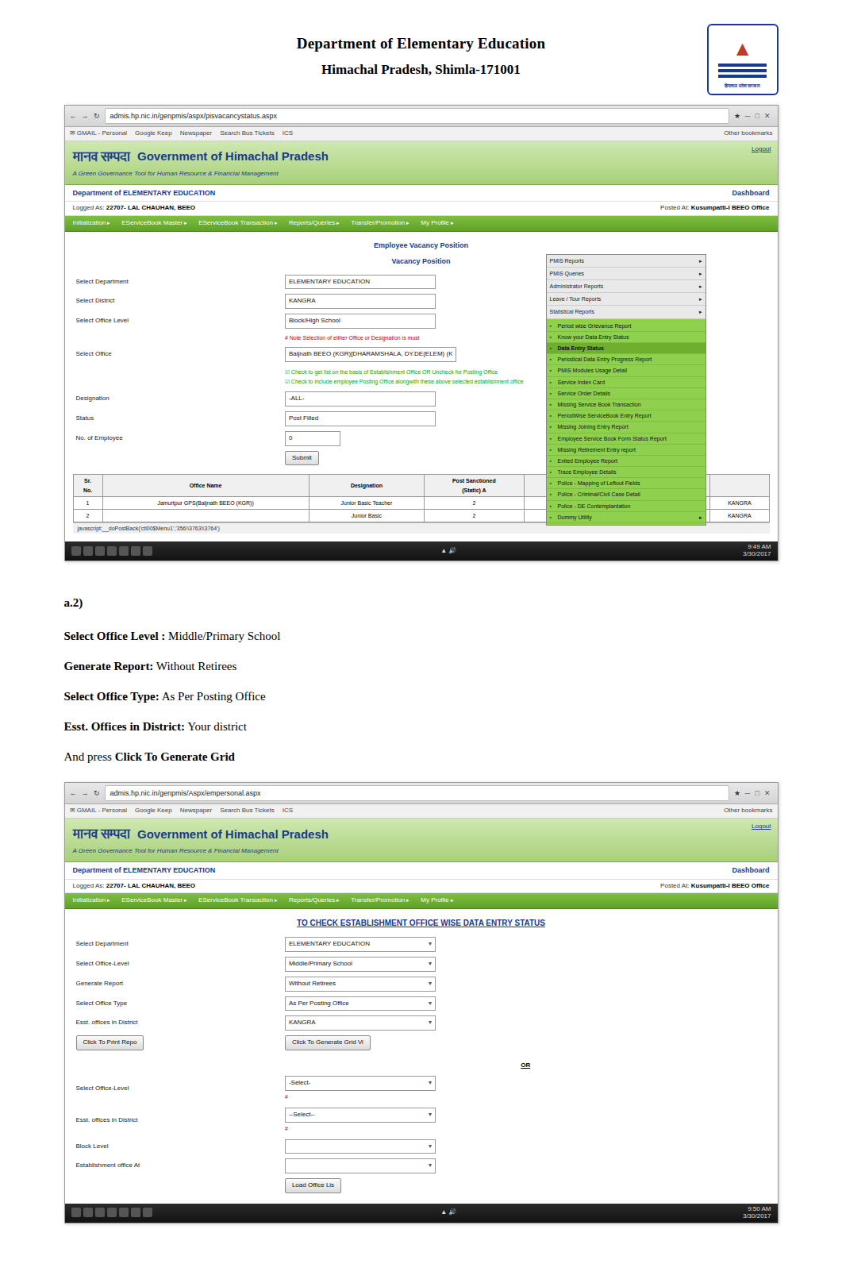Department of Elementary Education
Himachal Pradesh, Shimla-171001
▲
हिमाचल प्रदेश सरकार
←→↻
admis.hp.nic.in/genpmis/aspx/pisvacancystatus.aspx
★ ─ □ ✕
✉ GMAIL - Personal Google Keep Newspaper Search Bus Tickets ICS Other bookmarks
मानव सम्पदा Government of Himachal Pradesh
A Green Governance Tool for Human Resource & Financial Management
Logout
Department of ELEMENTARY EDUCATION Dashboard
Logged As: 22707- LAL CHAUHAN, BEEO Posted At: Kusumpatti-I BEEO Office
Initialization EServiceBook Master EServiceBook Transaction Reports/Queries Transfer/Promotion My Profile
Employee Vacancy Position
Vacancy Position
PMIS Reports
PMIS Queries
Administrator Reports
Leave / Tour Reports
Statistical Reports
Period wise Grievance Report
Know your Data Entry Status
Data Entry Status
Periodical Data Entry Progress Report
PMIS Modules Usage Detail
Service Index Card
Service Order Details
Missing Service Book Transaction
PeriodWise ServiceBook Entry Report
Missing Joining Entry Report
Employee Service Book Form Status Report
Missing Retirement Entry report
Exited Employee Report
Trace Employee Details
Police - Mapping of Leftout Fields
Police - Criminal/Civil Case Detail
Police - DE Contemplantation
Dummy Utility
| Select Department | ELEMENTARY EDUCATION |
| Select District | KANGRA |
| Select Office Level | Block/High School |
| | # Note Selection of either Office or Designation is must |
| Select Office | Baijnath BEEO (KGR)[DHARAMSHALA, DY.DE(ELEM) (K |
| | ☑ Check to get list on the basis of Establishment Office OR Uncheck for Posting Office ☑ Check to include employee Posting Office alongwith these above selected establishment office |
| Designation | -ALL- |
| Status | Post Filled |
| No. of Employee | 0 |
| | Submit |
| Sr. No. | Office Name | Designation | Post Sanctioned (Static) A | Post Filled(Auto) B | Post Exceed(Auto) | | |
| --- | --- | --- | --- | --- | --- | --- | --- |
| 1 | Jamurtpur GPS(Baijnath BEEO (KGR)) | Junior Basic Teacher | 2 | 5 | 3 | | KANGRA |
| 2 | | Junior Basic | 2 | 4 | 2 | 0 | KANGRA |
javascript:__doPostBack('ctl00$Menu1','356\\3763\\3764')
▲ 🔊
9:49 AM
3/30/2017
a.2)
Select Office Level : Middle/Primary School
Generate Report: Without Retirees
Select Office Type: As Per Posting Office
Esst. Offices in District: Your district
And press Click To Generate Grid
←→↻
admis.hp.nic.in/genpmis/Aspx/empersonal.aspx
★ ─ □ ✕
✉ GMAIL - Personal Google Keep Newspaper Search Bus Tickets ICS Other bookmarks
मानव सम्पदा Government of Himachal Pradesh
A Green Governance Tool for Human Resource & Financial Management
Logout
Department of ELEMENTARY EDUCATION Dashboard
Logged As: 22707- LAL CHAUHAN, BEEO Posted At: Kusumpatti-I BEEO Office
Initialization EServiceBook Master EServiceBook Transaction Reports/Queries Transfer/Promotion My Profile
TO CHECK ESTABLISHMENT OFFICE WISE DATA ENTRY STATUS
| Select Department | ELEMENTARY EDUCATION |
| Select Office-Level | Middle/Primary School |
| Generate Report | Without Retirees |
| Select Office Type | As Per Posting Office |
| Esst. offices in District | KANGRA |
| Click To Print Repo | Click To Generate Grid Vi |
| | OR |
| Select Office-Level | -Select- # |
| Esst. offices in District | --Select-- # |
| Block Level | |
| Establishment office At | |
| | Load Office Lis |
▲ 🔊
9:50 AM
3/30/2017